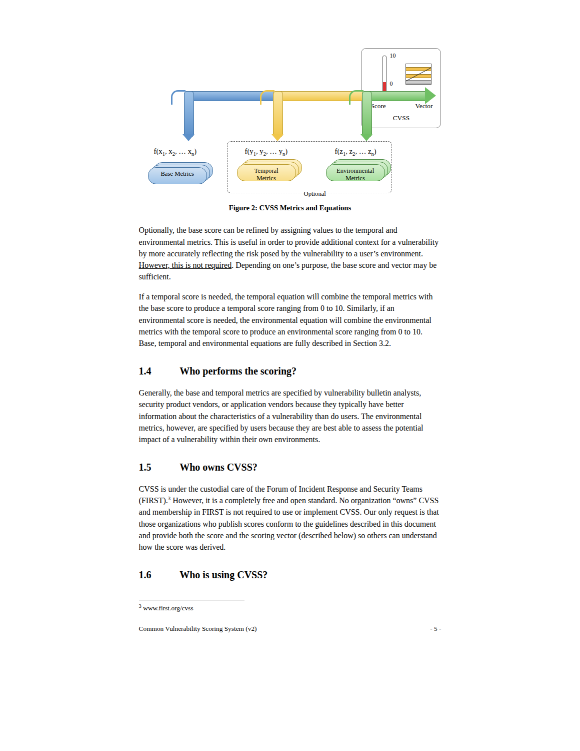10
0
Score
Vector
CVSS
Optional
f(x1, x2, … xn)
f(y1, y2, … yn)
f(z1, z2, … zn)
Base Metrics
Temporal
Metrics
Environmental
Metrics
Figure 2: CVSS Metrics and Equations
Optionally, the base score can be refined by assigning values to the temporal and environmental metrics. This is useful in order to provide additional context for a vulnerability by more accurately reflecting the risk posed by the vulnerability to a user’s environment. However, this is not required. Depending on one’s purpose, the base score and vector may be sufficient.
If a temporal score is needed, the temporal equation will combine the temporal metrics with the base score to produce a temporal score ranging from 0 to 10. Similarly, if an environmental score is needed, the environmental equation will combine the environmental metrics with the temporal score to produce an environmental score ranging from 0 to 10. Base, temporal and environmental equations are fully described in Section 3.2.
1.4 Who performs the scoring?
Generally, the base and temporal metrics are specified by vulnerability bulletin analysts, security product vendors, or application vendors because they typically have better information about the characteristics of a vulnerability than do users. The environmental metrics, however, are specified by users because they are best able to assess the potential impact of a vulnerability within their own environments.
1.5 Who owns CVSS?
CVSS is under the custodial care of the Forum of Incident Response and Security Teams (FIRST).3 However, it is a completely free and open standard. No organization “owns” CVSS and membership in FIRST is not required to use or implement CVSS. Our only request is that those organizations who publish scores conform to the guidelines described in this document and provide both the score and the scoring vector (described below) so others can understand how the score was derived.
1.6 Who is using CVSS?
3 www.first.org/cvss
Common Vulnerability Scoring System (v2) - 5 -